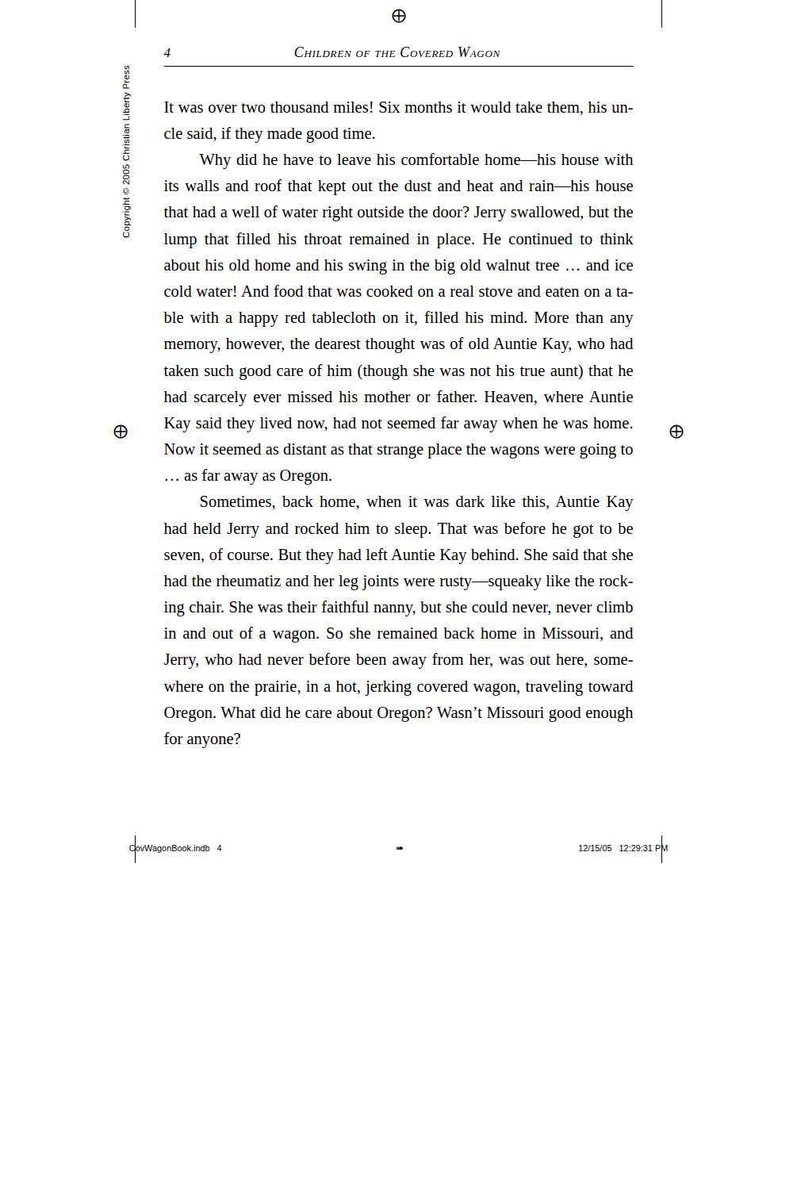⨁ ⨁ ⨁
Copyright © 2005 Christian Liberty Press
4
Children of the Covered Wagon
It was over two thousand miles! Six months it would take them, his uncle said, if they made good time.
Why did he have to leave his comfortable home—his house with its walls and roof that kept out the dust and heat and rain—his house that had a well of water right outside the door? Jerry swallowed, but the lump that filled his throat remained in place. He continued to think about his old home and his swing in the big old walnut tree … and ice cold water! And food that was cooked on a real stove and eaten on a table with a happy red tablecloth on it, filled his mind. More than any memory, however, the dearest thought was of old Auntie Kay, who had taken such good care of him (though she was not his true aunt) that he had scarcely ever missed his mother or father. Heaven, where Auntie Kay said they lived now, had not seemed far away when he was home. Now it seemed as distant as that strange place the wagons were going to … as far away as Oregon.
Sometimes, back home, when it was dark like this, Auntie Kay had held Jerry and rocked him to sleep. That was before he got to be seven, of course. But they had left Auntie Kay behind. She said that she had the rheumatiz and her leg joints were rusty—squeaky like the rocking chair. She was their faithful nanny, but she could never, never climb in and out of a wagon. So she remained back home in Missouri, and Jerry, who had never before been away from her, was out here, somewhere on the prairie, in a hot, jerking covered wagon, traveling toward Oregon. What did he care about Oregon? Wasn’t Missouri good enough for anyone?
CovWagonBook.indb 4
➠
12/15/05 12:29:31 PM